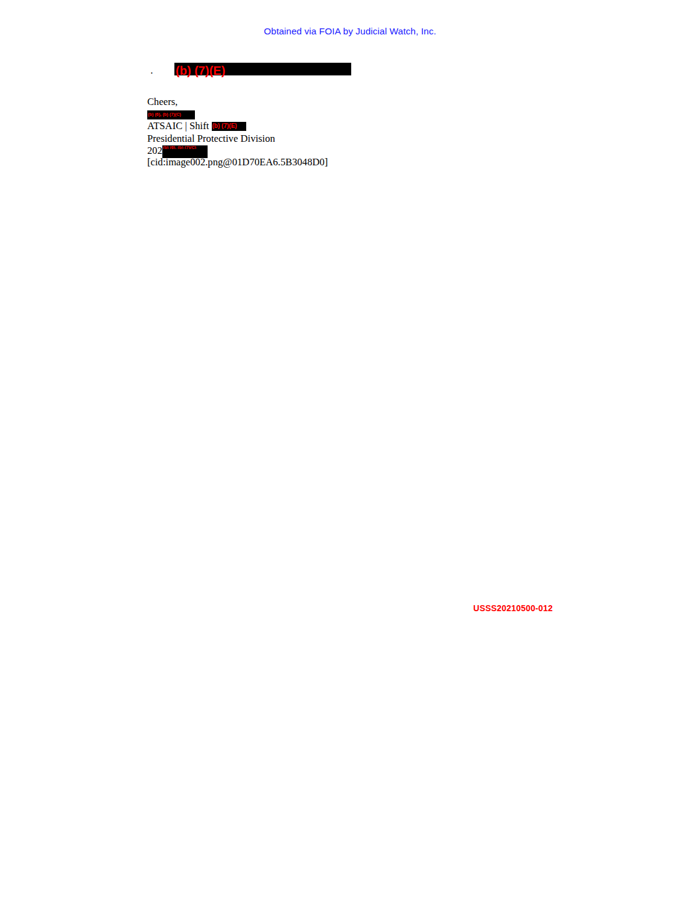Obtained via FOIA by Judicial Watch, Inc.
· (b) (7)(E)
Cheers,
(b) (6), (b) (7)(C)
ATSAIC | Shift (b) (7)(E)
Presidential Protective Division
202 (b) (6), (b) (7)(C)
[cid:image002.png@01D70EA6.5B3048D0]
USSS20210500-012